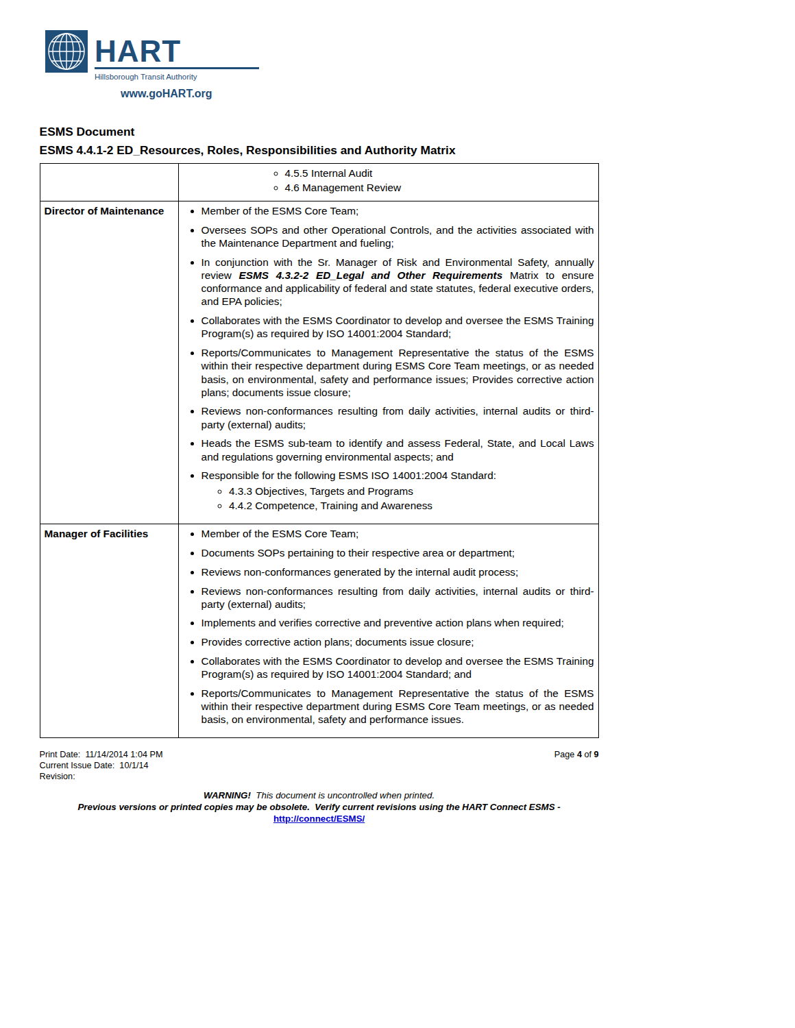HART Hillsborough Transit Authority www.goHART.org
ESMS Document
ESMS 4.4.1-2 ED_Resources, Roles, Responsibilities and Authority Matrix
| | 4.5.5 Internal Audit 4.6 Management Review |
| Director of Maintenance | Member of the ESMS Core Team; Oversees SOPs and other Operational Controls, and the activities associated with the Maintenance Department and fueling; In conjunction with the Sr. Manager of Risk and Environmental Safety, annually review ESMS 4.3.2-2 ED_Legal and Other Requirements Matrix to ensure conformance and applicability of federal and state statutes, federal executive orders, and EPA policies; Collaborates with the ESMS Coordinator to develop and oversee the ESMS Training Program(s) as required by ISO 14001:2004 Standard; Reports/Communicates to Management Representative the status of the ESMS within their respective department during ESMS Core Team meetings, or as needed basis, on environmental, safety and performance issues; Provides corrective action plans; documents issue closure; Reviews non-conformances resulting from daily activities, internal audits or third-party (external) audits; Heads the ESMS sub-team to identify and assess Federal, State, and Local Laws and regulations governing environmental aspects; and Responsible for the following ESMS ISO 14001:2004 Standard: 4.3.3 Objectives, Targets and Programs 4.4.2 Competence, Training and Awareness |
| Manager of Facilities | Member of the ESMS Core Team; Documents SOPs pertaining to their respective area or department; Reviews non-conformances generated by the internal audit process; Reviews non-conformances resulting from daily activities, internal audits or third-party (external) audits; Implements and verifies corrective and preventive action plans when required; Provides corrective action plans; documents issue closure; Collaborates with the ESMS Coordinator to develop and oversee the ESMS Training Program(s) as required by ISO 14001:2004 Standard; and Reports/Communicates to Management Representative the status of the ESMS within their respective department during ESMS Core Team meetings, or as needed basis, on environmental, safety and performance issues. |
Print Date: 11/14/2014 1:04 PM
Current Issue Date: 10/1/14
Revision:
Page 4 of 9
WARNING! This document is uncontrolled when printed.
Previous versions or printed copies may be obsolete. Verify current revisions using the HART Connect ESMS -
http://connect/ESMS/